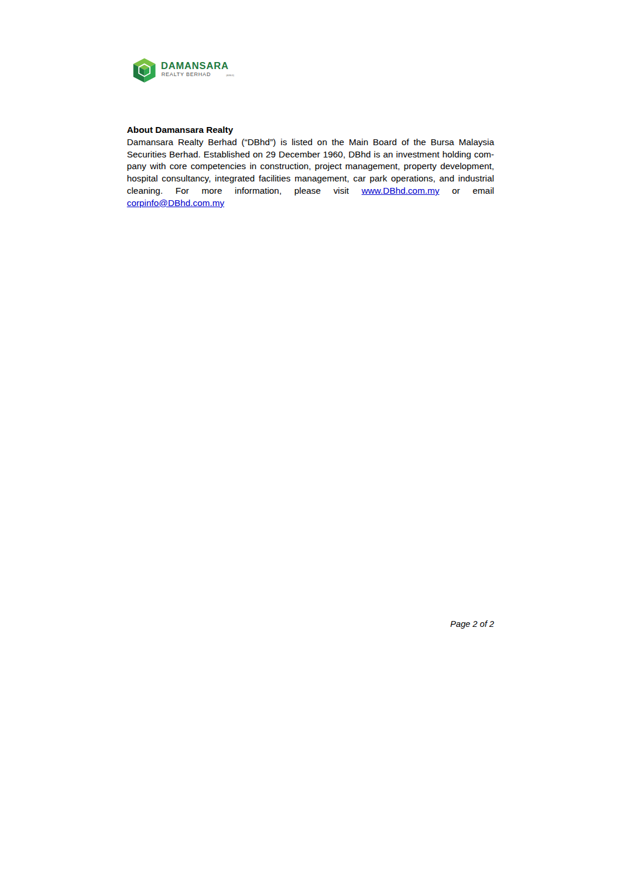Damansara Realty Berhad DAMANSARA REALTY BERHAD (4030-D)
About Damansara Realty
Damansara Realty Berhad (“DBhd”) is listed on the Main Board of the Bursa Malaysia Securities Berhad. Established on 29 December 1960, DBhd is an investment holding company with core competencies in construction, project management, property development, hospital consultancy, integrated facilities management, car park operations, and industrial cleaning. For more information, please visit www.DBhd.com.my or email corpinfo@DBhd.com.my
Page 2 of 2